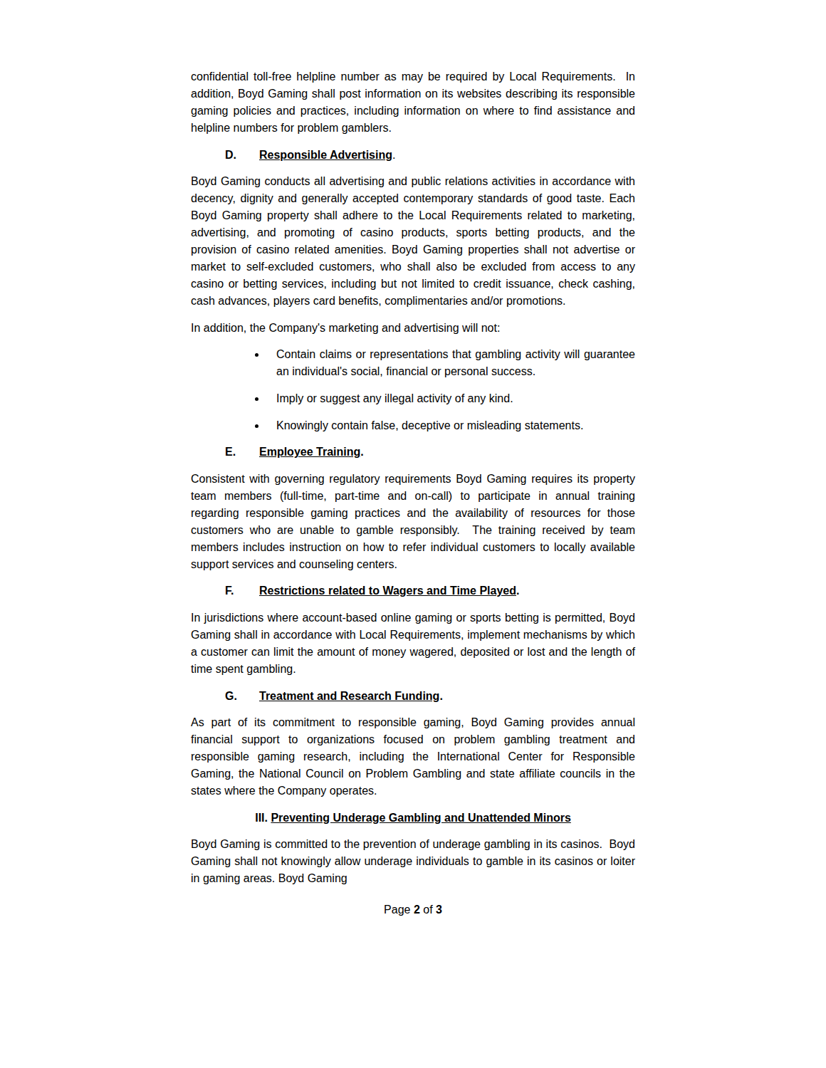confidential toll-free helpline number as may be required by Local Requirements. In addition, Boyd Gaming shall post information on its websites describing its responsible gaming policies and practices, including information on where to find assistance and helpline numbers for problem gamblers.
D. Responsible Advertising.
Boyd Gaming conducts all advertising and public relations activities in accordance with decency, dignity and generally accepted contemporary standards of good taste. Each Boyd Gaming property shall adhere to the Local Requirements related to marketing, advertising, and promoting of casino products, sports betting products, and the provision of casino related amenities. Boyd Gaming properties shall not advertise or market to self-excluded customers, who shall also be excluded from access to any casino or betting services, including but not limited to credit issuance, check cashing, cash advances, players card benefits, complimentaries and/or promotions.
In addition, the Company's marketing and advertising will not:
Contain claims or representations that gambling activity will guarantee an individual's social, financial or personal success.
Imply or suggest any illegal activity of any kind.
Knowingly contain false, deceptive or misleading statements.
E. Employee Training.
Consistent with governing regulatory requirements Boyd Gaming requires its property team members (full-time, part-time and on-call) to participate in annual training regarding responsible gaming practices and the availability of resources for those customers who are unable to gamble responsibly. The training received by team members includes instruction on how to refer individual customers to locally available support services and counseling centers.
F. Restrictions related to Wagers and Time Played.
In jurisdictions where account-based online gaming or sports betting is permitted, Boyd Gaming shall in accordance with Local Requirements, implement mechanisms by which a customer can limit the amount of money wagered, deposited or lost and the length of time spent gambling.
G. Treatment and Research Funding.
As part of its commitment to responsible gaming, Boyd Gaming provides annual financial support to organizations focused on problem gambling treatment and responsible gaming research, including the International Center for Responsible Gaming, the National Council on Problem Gambling and state affiliate councils in the states where the Company operates.
III. Preventing Underage Gambling and Unattended Minors
Boyd Gaming is committed to the prevention of underage gambling in its casinos. Boyd Gaming shall not knowingly allow underage individuals to gamble in its casinos or loiter in gaming areas. Boyd Gaming
Page 2 of 3